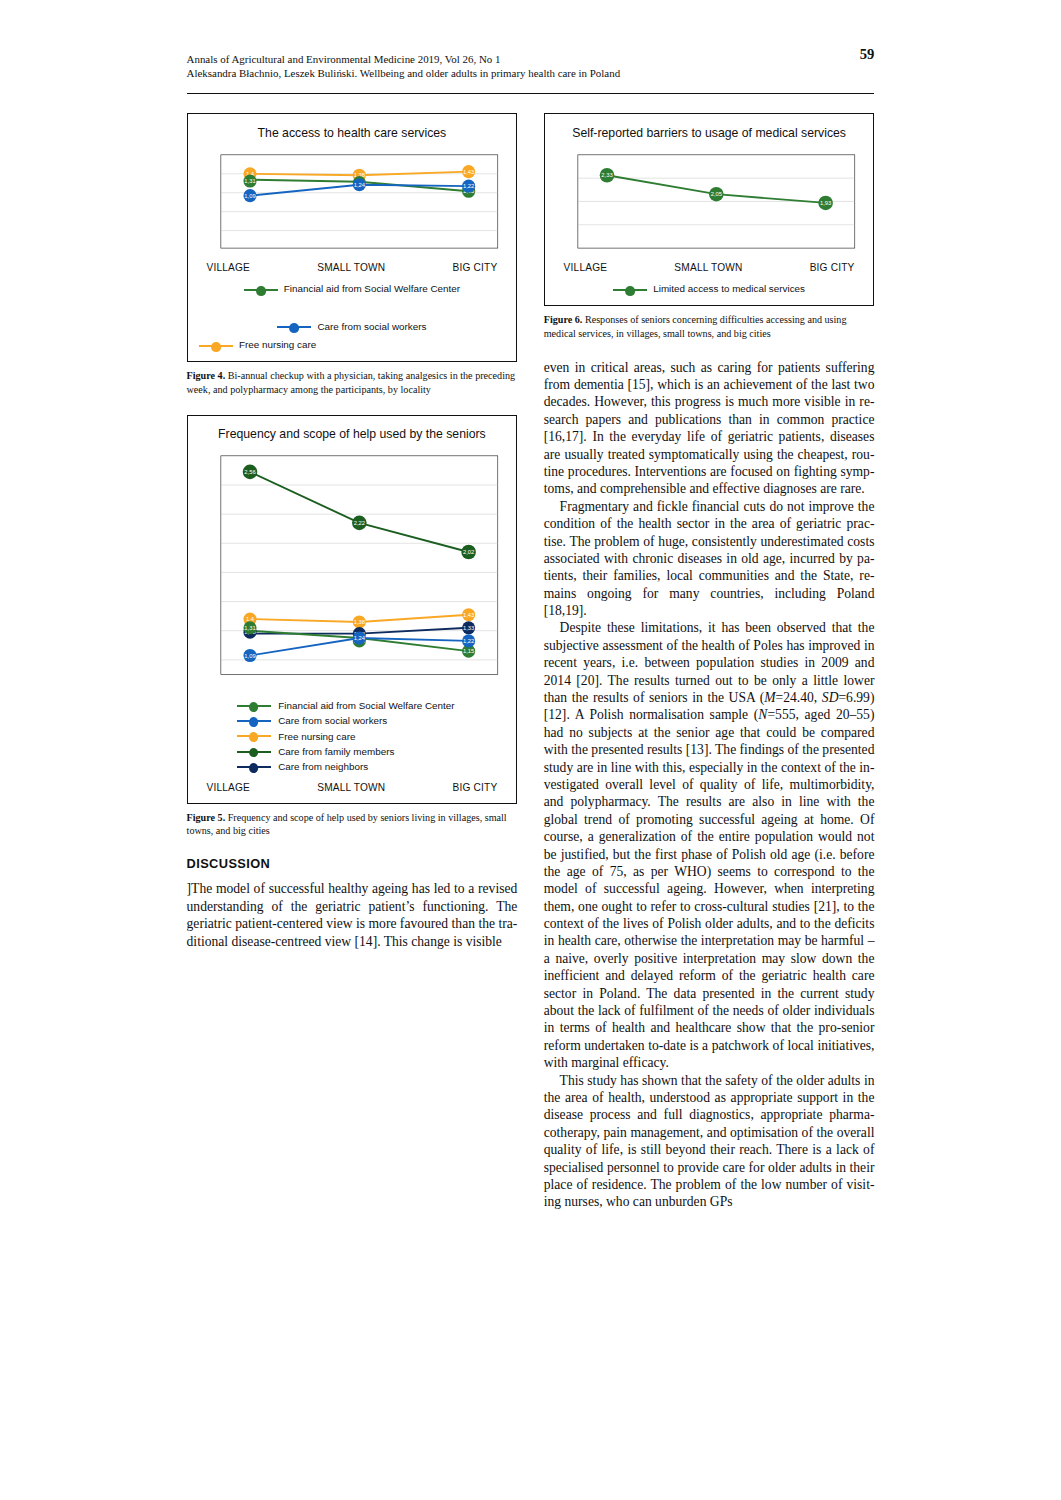59
Annals of Agricultural and Environmental Medicine 2019, Vol 26, No 1
Aleksandra Błachnio, Leszek Buliński. Wellbeing and older adults in primary health care in Poland
The access to health care services
1,4 1,38 1,43 1,31 1,28 1,15 1,09 1,24 1,22
VILLAGE SMALL TOWN BIG CITY
Financial aid from Social Welfare Center Care from social workers
Free nursing care
Figure 4. Bi-annual checkup with a physician, taking analgesics in the preceding week, and polypharmacy among the participants, by locality
Frequency and scope of help used by the seniors
2,56 2,22 2,02 1,4 1,38 1,43 1,28 1,28 1,33 1,31 1,24 1,15 1,09 1,24 1,22
Financial aid from Social Welfare Center
Care from social workers
Free nursing care
Care from family members
Care from neighbors
VILLAGE SMALL TOWN BIG CITY
Figure 5. Frequency and scope of help used by seniors living in villages, small towns, and big cities
DISCUSSION
]The model of successful healthy ageing has led to a revised understanding of the geriatric patient’s functioning. The geriatric patient-centered view is more favoured than the traditional disease-centreed view [14]. This change is visible
Self-reported barriers to usage of medical services
2,33 2,05 1,93
VILLAGE SMALL TOWN BIG CITY
Limited access to medical services
Figure 6. Responses of seniors concerning difficulties accessing and using medical services, in villages, small towns, and big cities
even in critical areas, such as caring for patients suffering from dementia [15], which is an achievement of the last two decades. However, this progress is much more visible in research papers and publications than in common practice [16,17]. In the everyday life of geriatric patients, diseases are usually treated symptomatically using the cheapest, routine procedures. Interventions are focused on fighting symptoms, and comprehensible and effective diagnoses are rare.
Fragmentary and fickle financial cuts do not improve the condition of the health sector in the area of geriatric practise. The problem of huge, consistently underestimated costs associated with chronic diseases in old age, incurred by patients, their families, local communities and the State, remains ongoing for many countries, including Poland [18,19].
Despite these limitations, it has been observed that the subjective assessment of the health of Poles has improved in recent years, i.e. between population studies in 2009 and 2014 [20]. The results turned out to be only a little lower than the results of seniors in the USA (M=24.40, SD=6.99) [12]. A Polish normalisation sample (N=555, aged 20–55) had no subjects at the senior age that could be compared with the presented results [13]. The findings of the presented study are in line with this, especially in the context of the investigated overall level of quality of life, multimorbidity, and polypharmacy. The results are also in line with the global trend of promoting successful ageing at home. Of course, a generalization of the entire population would not be justified, but the first phase of Polish old age (i.e. before the age of 75, as per WHO) seems to correspond to the model of successful ageing. However, when interpreting them, one ought to refer to cross-cultural studies [21], to the context of the lives of Polish older adults, and to the deficits in health care, otherwise the interpretation may be harmful – a naive, overly positive interpretation may slow down the inefficient and delayed reform of the geriatric health care sector in Poland. The data presented in the current study about the lack of fulfilment of the needs of older individuals in terms of health and healthcare show that the pro-senior reform undertaken to-date is a patchwork of local initiatives, with marginal efficacy.
This study has shown that the safety of the older adults in the area of health, understood as appropriate support in the disease process and full diagnostics, appropriate pharmacotherapy, pain management, and optimisation of the overall quality of life, is still beyond their reach. There is a lack of specialised personnel to provide care for older adults in their place of residence. The problem of the low number of visiting nurses, who can unburden GPs